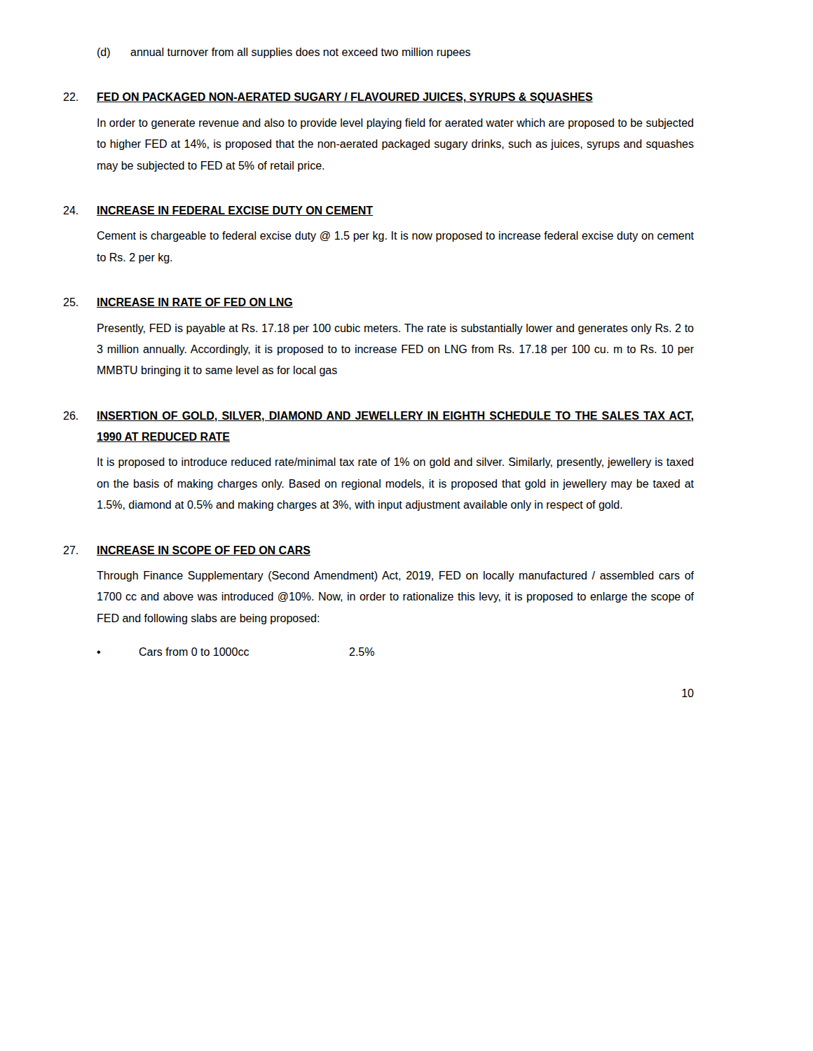(d)
annual turnover from all supplies does not exceed two million rupees
22.
FED ON PACKAGED NON-AERATED SUGARY / FLAVOURED JUICES, SYRUPS & SQUASHES
In order to generate revenue and also to provide level playing field for aerated water which are proposed to be subjected to higher FED at 14%, is proposed that the non-aerated packaged sugary drinks, such as juices, syrups and squashes may be subjected to FED at 5% of retail price.
24.
INCREASE IN FEDERAL EXCISE DUTY ON CEMENT
Cement is chargeable to federal excise duty @ 1.5 per kg. It is now proposed to increase federal excise duty on cement to Rs. 2 per kg.
25.
INCREASE IN RATE OF FED ON LNG
Presently, FED is payable at Rs. 17.18 per 100 cubic meters. The rate is substantially lower and generates only Rs. 2 to 3 million annually. Accordingly, it is proposed to to increase FED on LNG from Rs. 17.18 per 100 cu. m to Rs. 10 per MMBTU bringing it to same level as for local gas
26.
INSERTION OF GOLD, SILVER, DIAMOND AND JEWELLERY IN EIGHTH SCHEDULE TO THE SALES TAX ACT, 1990 AT REDUCED RATE
It is proposed to introduce reduced rate/minimal tax rate of 1% on gold and silver. Similarly, presently, jewellery is taxed on the basis of making charges only. Based on regional models, it is proposed that gold in jewellery may be taxed at 1.5%, diamond at 0.5% and making charges at 3%, with input adjustment available only in respect of gold.
27.
INCREASE IN SCOPE OF FED ON CARS
Through Finance Supplementary (Second Amendment) Act, 2019, FED on locally manufactured / assembled cars of 1700 cc and above was introduced @10%. Now, in order to rationalize this levy, it is proposed to enlarge the scope of FED and following slabs are being proposed:
•
Cars from 0 to 1000cc
2.5%
10